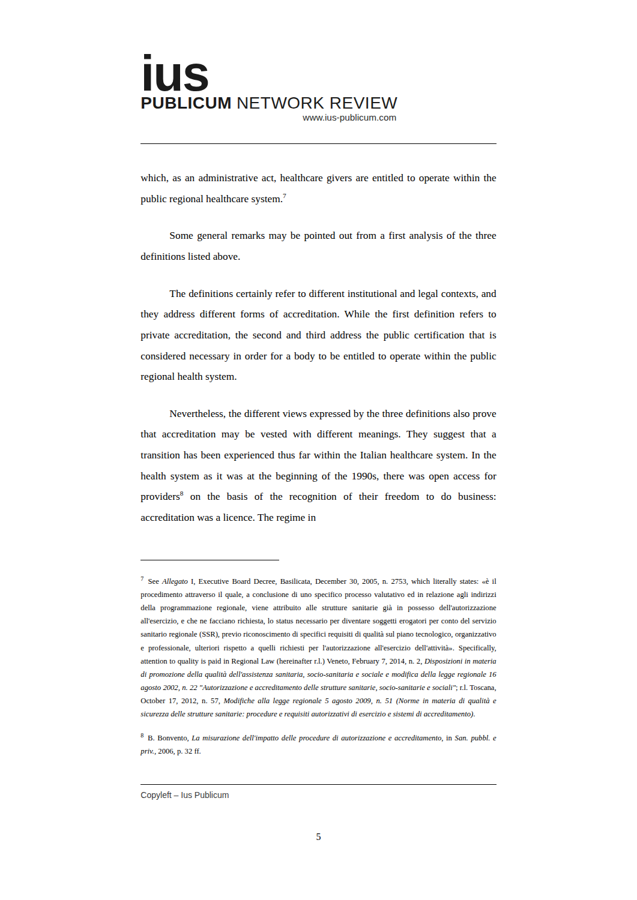ius PUBLICUM NETWORK REVIEW www.ius-publicum.com
which, as an administrative act, healthcare givers are entitled to operate within the public regional healthcare system.7
Some general remarks may be pointed out from a first analysis of the three definitions listed above.
The definitions certainly refer to different institutional and legal contexts, and they address different forms of accreditation. While the first definition refers to private accreditation, the second and third address the public certification that is considered necessary in order for a body to be entitled to operate within the public regional health system.
Nevertheless, the different views expressed by the three definitions also prove that accreditation may be vested with different meanings. They suggest that a transition has been experienced thus far within the Italian healthcare system. In the health system as it was at the beginning of the 1990s, there was open access for providers8 on the basis of the recognition of their freedom to do business: accreditation was a licence. The regime in
7 See Allegato I, Executive Board Decree, Basilicata, December 30, 2005, n. 2753, which literally states: «è il procedimento attraverso il quale, a conclusione di uno specifico processo valutativo ed in relazione agli indirizzi della programmazione regionale, viene attribuito alle strutture sanitarie già in possesso dell'autorizzazione all'esercizio, e che ne facciano richiesta, lo status necessario per diventare soggetti erogatori per conto del servizio sanitario regionale (SSR), previo riconoscimento di specifici requisiti di qualità sul piano tecnologico, organizzativo e professionale, ulteriori rispetto a quelli richiesti per l'autorizzazione all'esercizio dell'attività». Specifically, attention to quality is paid in Regional Law (hereinafter r.l.) Veneto, February 7, 2014, n. 2, Disposizioni in materia di promozione della qualità dell'assistenza sanitaria, socio-sanitaria e sociale e modifica della legge regionale 16 agosto 2002, n. 22 "Autorizzazione e accreditamento delle strutture sanitarie, socio-sanitarie e sociali"; r.l. Toscana, October 17, 2012, n. 57, Modifiche alla legge regionale 5 agosto 2009, n. 51 (Norme in materia di qualità e sicurezza delle strutture sanitarie: procedure e requisiti autorizzativi di esercizio e sistemi di accreditamento).
8 B. Bonvento, La misurazione dell'impatto delle procedure di autorizzazione e accreditamento, in San. pubbl. e priv., 2006, p. 32 ff.
Copyleft – Ius Publicum
5